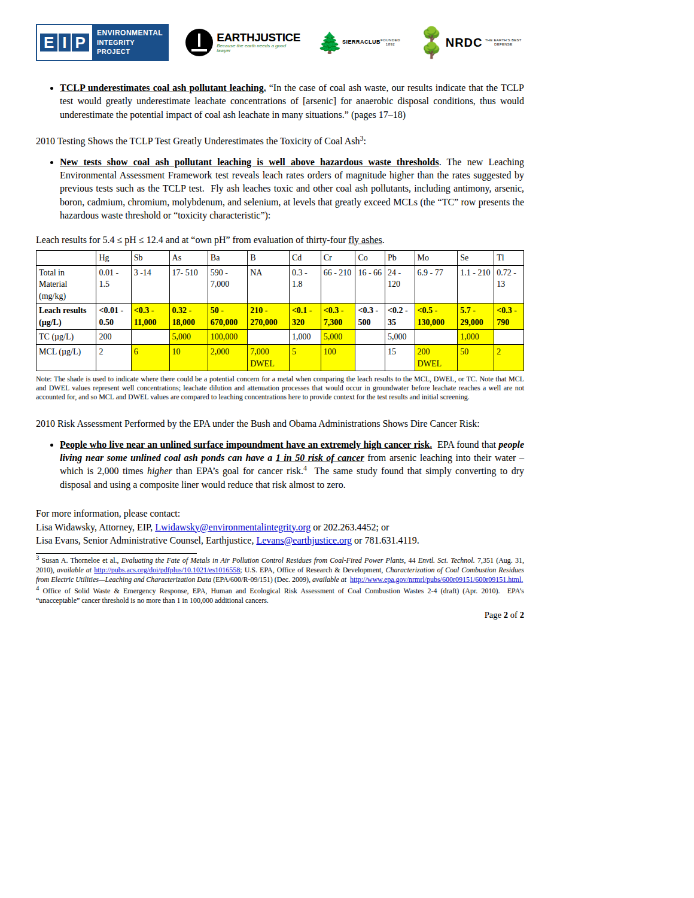EIP
ENVIRONMENTAL
INTEGRITY PROJECT
EARTHJUSTICE
Because the earth needs a good lawyer
🌲
SIERRA
CLUB
FOUNDED 1892
🌳🌳
NRDC
THE EARTH'S BEST DEFENSE
TCLP underestimates coal ash pollutant leaching. “In the case of coal ash waste, our results indicate that the TCLP test would greatly underestimate leachate concentrations of [arsenic] for anaerobic disposal conditions, thus would underestimate the potential impact of coal ash leachate in many situations.” (pages 17–18)
2010 Testing Shows the TCLP Test Greatly Underestimates the Toxicity of Coal Ash3:
New tests show coal ash pollutant leaching is well above hazardous waste thresholds. The new Leaching Environmental Assessment Framework test reveals leach rates orders of magnitude higher than the rates suggested by previous tests such as the TCLP test. Fly ash leaches toxic and other coal ash pollutants, including antimony, arsenic, boron, cadmium, chromium, molybdenum, and selenium, at levels that greatly exceed MCLs (the “TC” row presents the hazardous waste threshold or “toxicity characteristic”):
Leach results for 5.4 ≤ pH ≤ 12.4 and at “own pH” from evaluation of thirty-four fly ashes.
| | Hg | Sb | As | Ba | B | Cd | Cr | Co | Pb | Mo | Se | Tl |
| --- | --- | --- | --- | --- | --- | --- | --- | --- | --- | --- | --- | --- |
| Total in Material (mg/kg) | 0.01 - 1.5 | 3 -14 | 17- 510 | 590 - 7,000 | NA | 0.3 - 1.8 | 66 - 210 | 16 - 66 | 24 - 120 | 6.9 - 77 | 1.1 - 210 | 0.72 - 13 |
| Leach results (µg/L) | <0.01 - 0.50 | <0.3 - 11,000 | 0.32 - 18,000 | 50 - 670,000 | 210 - 270,000 | <0.1 - 320 | <0.3 - 7,300 | <0.3 - 500 | <0.2 - 35 | <0.5 - 130,000 | 5.7 - 29,000 | <0.3 - 790 |
| TC (µg/L) | 200 | | 5,000 | 100,000 | | 1,000 | 5,000 | | 5,000 | | 1,000 | |
| MCL (µg/L) | 2 | 6 | 10 | 2,000 | 7,000 DWEL | 5 | 100 | | 15 | 200 DWEL | 50 | 2 |
Note: The shade is used to indicate where there could be a potential concern for a metal when comparing the leach results to the MCL, DWEL, or TC. Note that MCL and DWEL values represent well concentrations; leachate dilution and attenuation processes that would occur in groundwater before leachate reaches a well are not accounted for, and so MCL and DWEL values are compared to leaching concentrations here to provide context for the test results and initial screening.
2010 Risk Assessment Performed by the EPA under the Bush and Obama Administrations Shows Dire Cancer Risk:
People who live near an unlined surface impoundment have an extremely high cancer risk. EPA found that people living near some unlined coal ash ponds can have a 1 in 50 risk of cancer from arsenic leaching into their water – which is 2,000 times higher than EPA’s goal for cancer risk.4 The same study found that simply converting to dry disposal and using a composite liner would reduce that risk almost to zero.
For more information, please contact:
Lisa Widawsky, Attorney, EIP, Lwidawsky@environmentalintegrity.org or 202.263.4452; or
Lisa Evans, Senior Administrative Counsel, Earthjustice, Levans@earthjustice.org or 781.631.4119.
3 Susan A. Thorneloe et al., Evaluating the Fate of Metals in Air Pollution Control Residues from Coal-Fired Power Plants, 44 Envtl. Sci. Technol. 7,351 (Aug. 31, 2010), available at http://pubs.acs.org/doi/pdfplus/10.1021/es1016558; U.S. EPA, Office of Research & Development, Characterization of Coal Combustion Residues from Electric Utilities—Leaching and Characterization Data (EPA/600/R-09/151) (Dec. 2009), available at http://www.epa.gov/nrmrl/pubs/600r09151/600r09151.html.
4 Office of Solid Waste & Emergency Response, EPA, Human and Ecological Risk Assessment of Coal Combustion Wastes 2-4 (draft) (Apr. 2010). EPA’s “unacceptable” cancer threshold is no more than 1 in 100,000 additional cancers.
Page 2 of 2